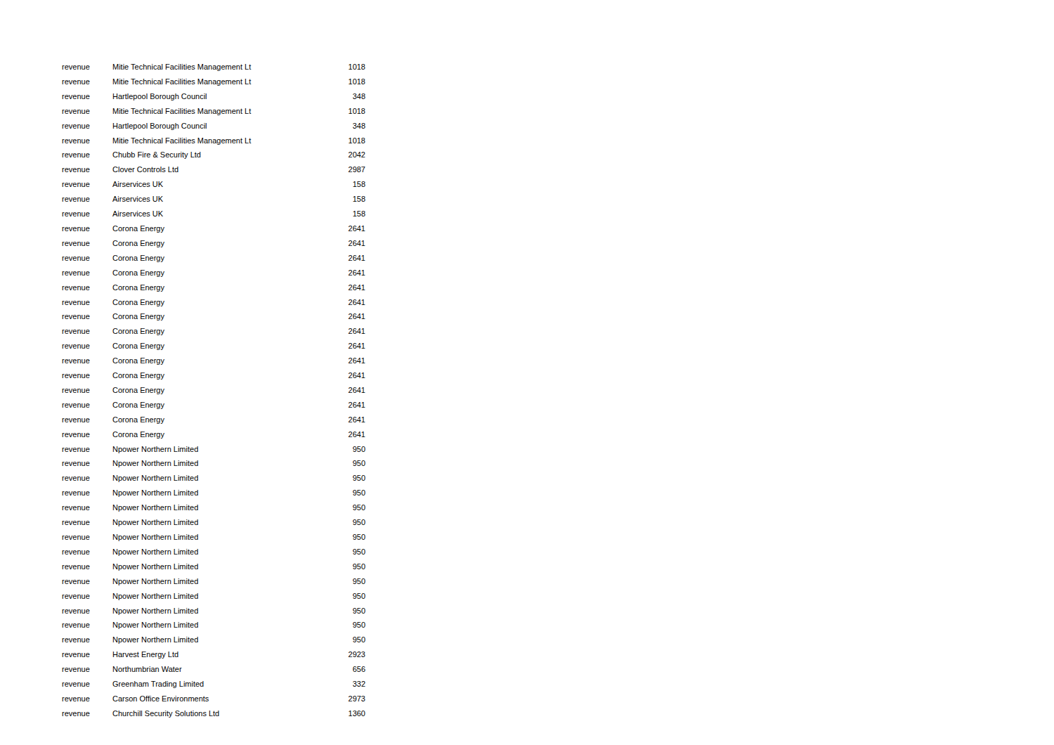| revenue | Mitie Technical Facilities Management Lt | 1018 |
| revenue | Mitie Technical Facilities Management Lt | 1018 |
| revenue | Hartlepool Borough Council | 348 |
| revenue | Mitie Technical Facilities Management Lt | 1018 |
| revenue | Hartlepool Borough Council | 348 |
| revenue | Mitie Technical Facilities Management Lt | 1018 |
| revenue | Chubb Fire & Security Ltd | 2042 |
| revenue | Clover Controls Ltd | 2987 |
| revenue | Airservices UK | 158 |
| revenue | Airservices UK | 158 |
| revenue | Airservices UK | 158 |
| revenue | Corona Energy | 2641 |
| revenue | Corona Energy | 2641 |
| revenue | Corona Energy | 2641 |
| revenue | Corona Energy | 2641 |
| revenue | Corona Energy | 2641 |
| revenue | Corona Energy | 2641 |
| revenue | Corona Energy | 2641 |
| revenue | Corona Energy | 2641 |
| revenue | Corona Energy | 2641 |
| revenue | Corona Energy | 2641 |
| revenue | Corona Energy | 2641 |
| revenue | Corona Energy | 2641 |
| revenue | Corona Energy | 2641 |
| revenue | Corona Energy | 2641 |
| revenue | Corona Energy | 2641 |
| revenue | Npower Northern Limited | 950 |
| revenue | Npower Northern Limited | 950 |
| revenue | Npower Northern Limited | 950 |
| revenue | Npower Northern Limited | 950 |
| revenue | Npower Northern Limited | 950 |
| revenue | Npower Northern Limited | 950 |
| revenue | Npower Northern Limited | 950 |
| revenue | Npower Northern Limited | 950 |
| revenue | Npower Northern Limited | 950 |
| revenue | Npower Northern Limited | 950 |
| revenue | Npower Northern Limited | 950 |
| revenue | Npower Northern Limited | 950 |
| revenue | Npower Northern Limited | 950 |
| revenue | Npower Northern Limited | 950 |
| revenue | Harvest Energy Ltd | 2923 |
| revenue | Northumbrian Water | 656 |
| revenue | Greenham Trading Limited | 332 |
| revenue | Carson Office Environments | 2973 |
| revenue | Churchill Security Solutions Ltd | 1360 |